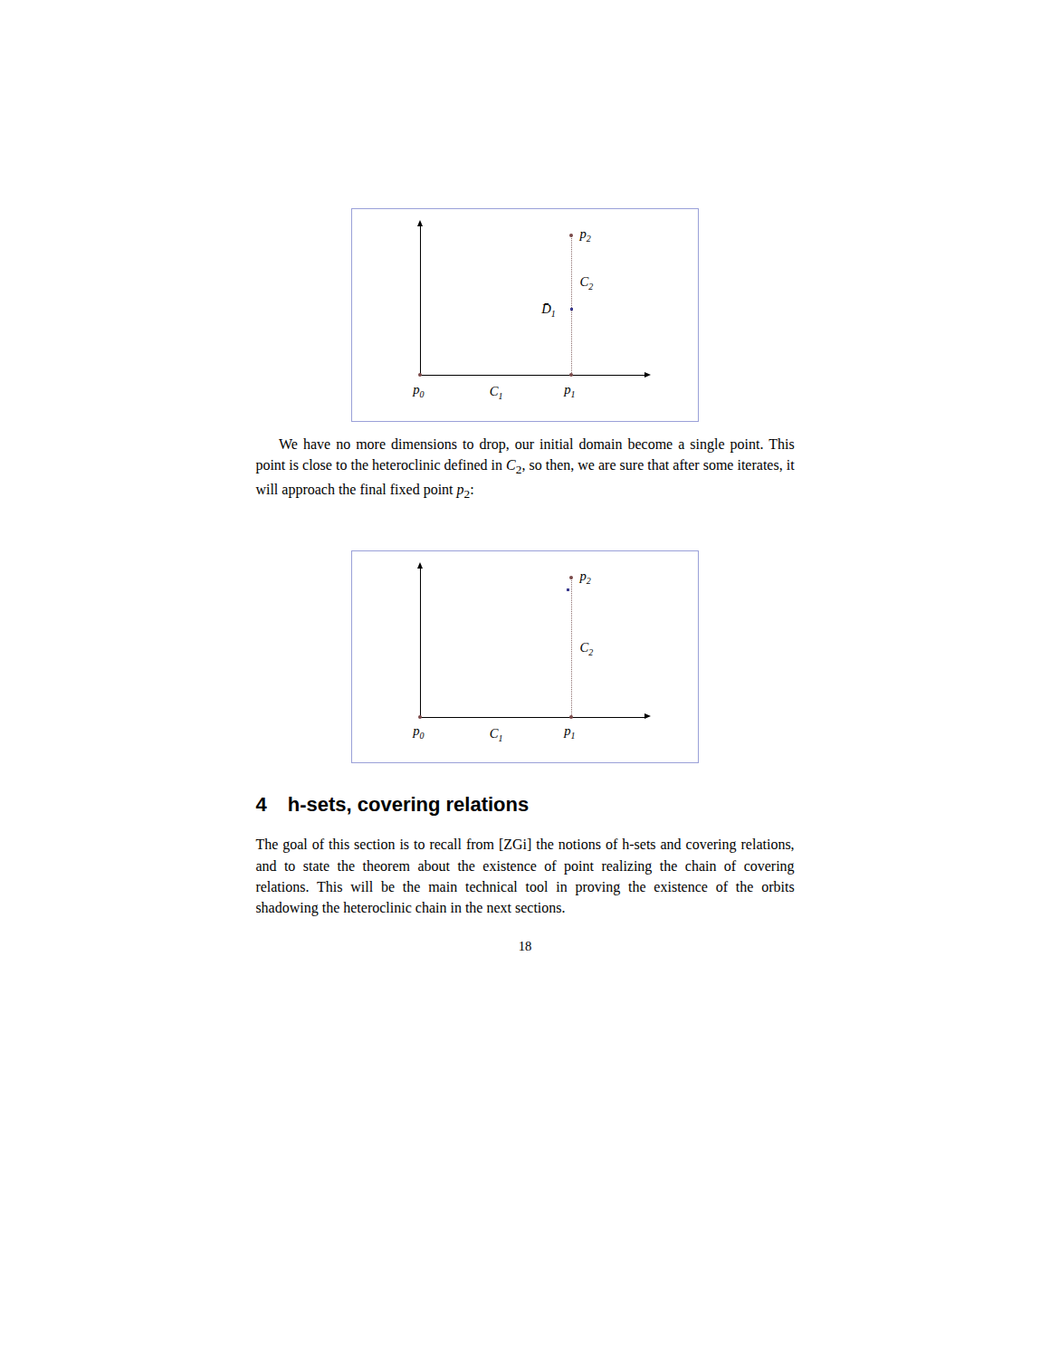p2
C2
D̄1
p0
C1
p1
We have no more dimensions to drop, our initial domain become a single point. This point is close to the heteroclinic defined in C2, so then, we are sure that after some iterates, it will approach the final fixed point p2:
p2
C2
p0
C1
p1
4 h-sets, covering relations
The goal of this section is to recall from [ZGi] the notions of h-sets and covering relations, and to state the theorem about the existence of point realizing the chain of covering relations. This will be the main technical tool in proving the existence of the orbits shadowing the heteroclinic chain in the next sections.
18